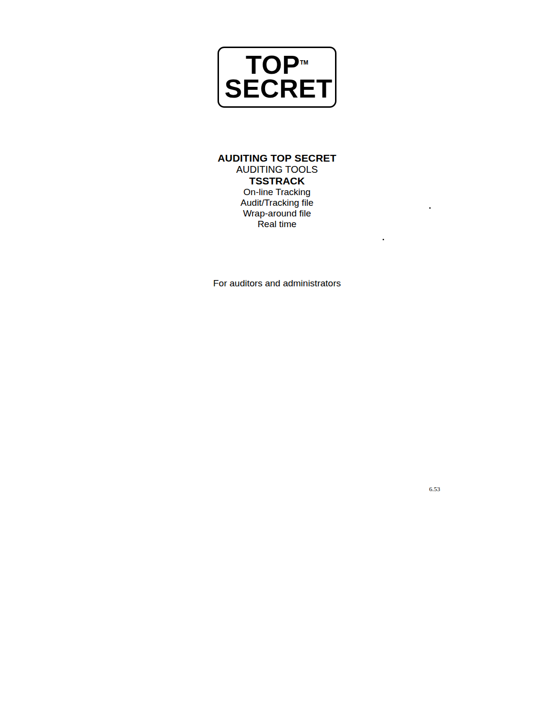TOPTM
SECRET
AUDITING TOP SECRET
AUDITING TOOLS
TSSTRACK
On-line Tracking
Audit/Tracking file
Wrap-around file
Real time
For auditors and administrators
6.53